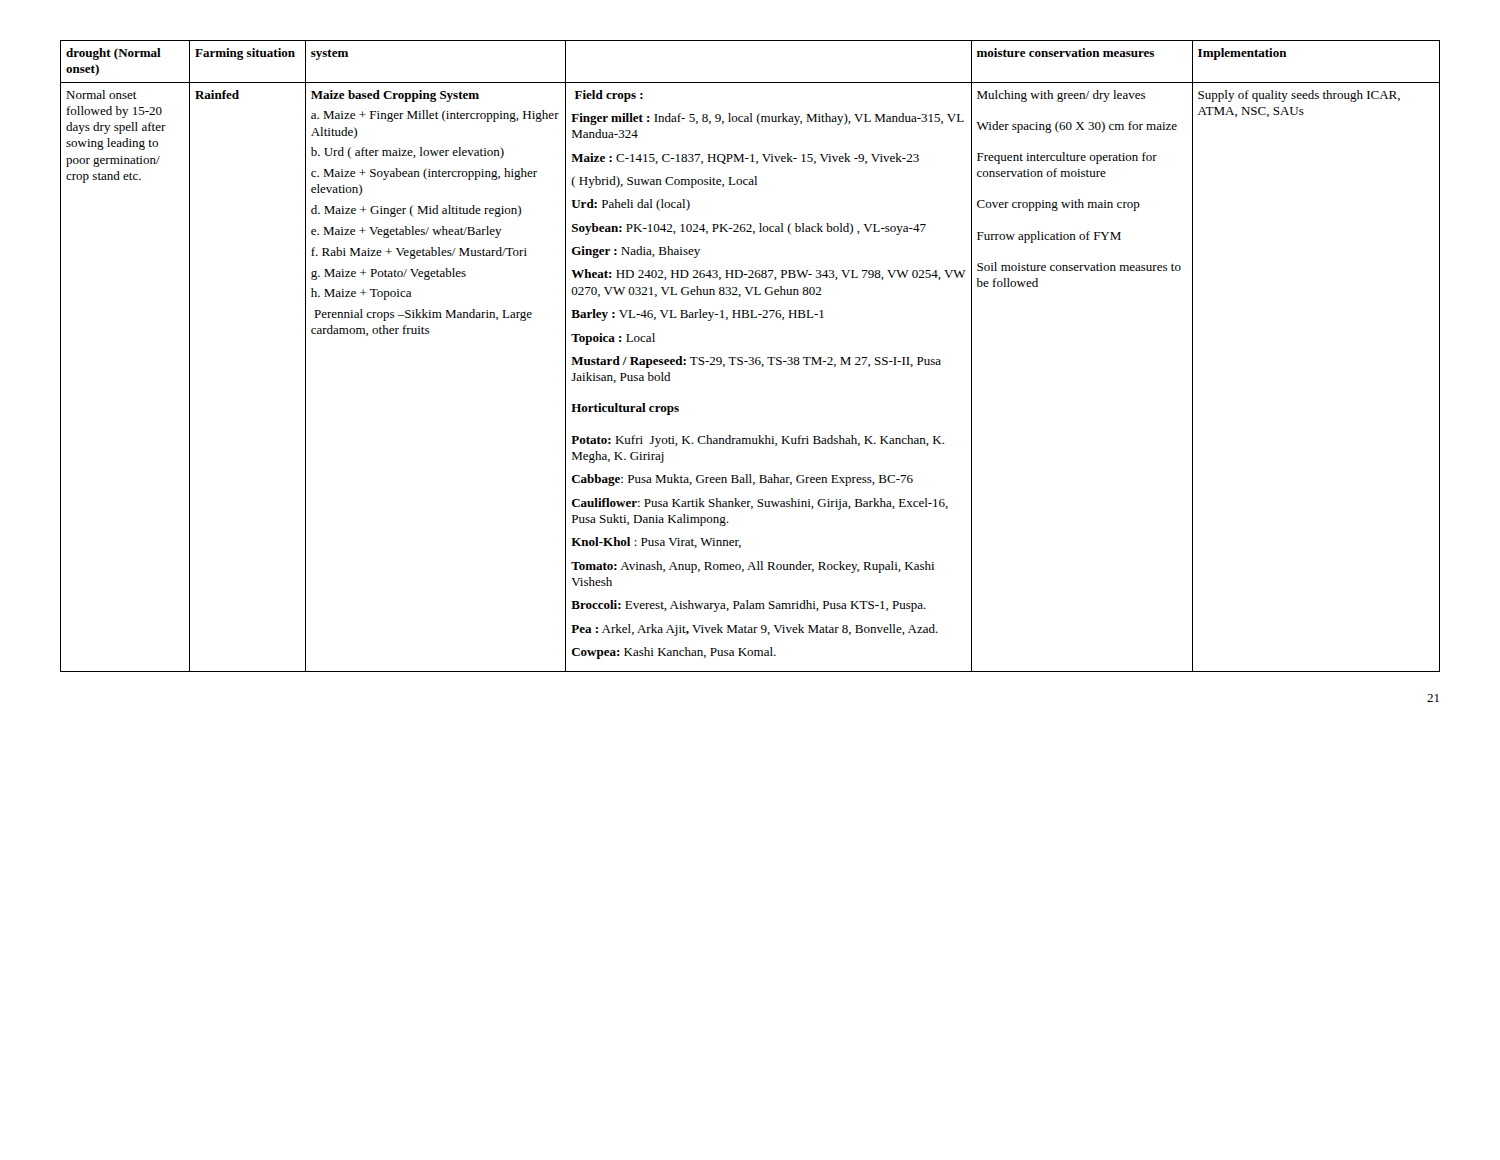| drought (Normal onset) | Farming situation | system | | moisture conservation measures | Implementation |
| --- | --- | --- | --- | --- | --- |
| Normal onset followed by 15-20 days dry spell after sowing leading to poor germination/ crop stand etc. | Rainfed | Maize based Cropping System a. Maize + Finger Millet (intercropping, Higher Altitude) b. Urd ( after maize, lower elevation) c. Maize + Soyabean (intercropping, higher elevation) d. Maize + Ginger ( Mid altitude region) e. Maize + Vegetables/ wheat/Barley f. Rabi Maize + Vegetables/ Mustard/Tori g. Maize + Potato/ Vegetables h. Maize + Topoica Perennial crops –Sikkim Mandarin, Large cardamom, other fruits | Field crops : Finger millet : Indaf- 5, 8, 9, local (murkay, Mithay), VL Mandua-315, VL Mandua-324 Maize : C-1415, C-1837, HQPM-1, Vivek- 15, Vivek -9, Vivek-23 ( Hybrid), Suwan Composite, Local Urd: Paheli dal (local) Soybean: PK-1042, 1024, PK-262, local ( black bold) , VL-soya-47 Ginger : Nadia, Bhaisey Wheat: HD 2402, HD 2643, HD-2687, PBW- 343, VL 798, VW 0254, VW 0270, VW 0321, VL Gehun 832, VL Gehun 802 Barley : VL-46, VL Barley-1, HBL-276, HBL-1 Topoica : Local Mustard / Rapeseed: TS-29, TS-36, TS-38 TM-2, M 27, SS-I-II, Pusa Jaikisan, Pusa bold Horticultural crops Potato: Kufri Jyoti, K. Chandramukhi, Kufri Badshah, K. Kanchan, K. Megha, K. Giriraj Cabbage : Pusa Mukta, Green Ball, Bahar, Green Express, BC-76 Cauliflower : Pusa Kartik Shanker, Suwashini, Girija, Barkha, Excel-16, Pusa Sukti, Dania Kalimpong. Knol-Khol : Pusa Virat, Winner, Tomato: Avinash, Anup, Romeo, All Rounder, Rockey, Rupali, Kashi Vishesh Broccoli: Everest, Aishwarya, Palam Samridhi, Pusa KTS-1, Puspa. Pea : Arkel, Arka Ajit , Vivek Matar 9, Vivek Matar 8, Bonvelle, Azad. Cowpea: Kashi Kanchan, Pusa Komal. | Mulching with green/ dry leaves Wider spacing (60 X 30) cm for maize Frequent interculture operation for conservation of moisture Cover cropping with main crop Furrow application of FYM Soil moisture conservation measures to be followed | Supply of quality seeds through ICAR, ATMA, NSC, SAUs |
21